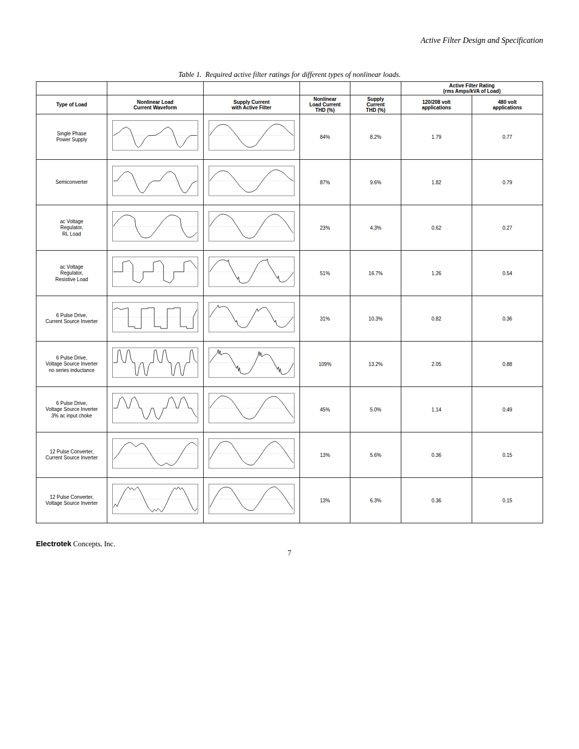Active Filter Design and Specification
Table 1. Required active filter ratings for different types of nonlinear loads.
| | | | | | Active Filter Rating (rms Amps/kVA of Load) |
| --- | --- | --- | --- | --- | --- |
| Type of Load | Nonlinear Load Current Waveform | Supply Current with Active Filter | Nonlinear Load Current THD (%) | Supply Current THD (%) | 120/208 volt applications | 480 volt applications |
| Single Phase Power Supply | | | 84% | 8.2% | 1.79 | 0.77 |
| Semiconverter | | | 87% | 9.6% | 1.82 | 0.79 |
| ac Voltage Regulator, RL Load | | | 23% | 4.3% | 0.62 | 0.27 |
| ac Voltage Regulator, Resistive Load | | | 51% | 16.7% | 1.26 | 0.54 |
| 6 Pulse Drive, Current Source Inverter | | | 31% | 10.3% | 0.82 | 0.36 |
| 6 Pulse Drive, Voltage Source Inverter no series inductance | | | 109% | 13.2% | 2.05 | 0.88 |
| 6 Pulse Drive, Voltage Source Inverter 3% ac input choke | | | 45% | 5.0% | 1.14 | 0.49 |
| 12 Pulse Converter, Current Source Inverter | | | 13% | 5.6% | 0.36 | 0.15 |
| 12 Pulse Converter, Voltage Source Inverter | | | 13% | 6.3% | 0.36 | 0.15 |
Electrotek Concepts, Inc.
7